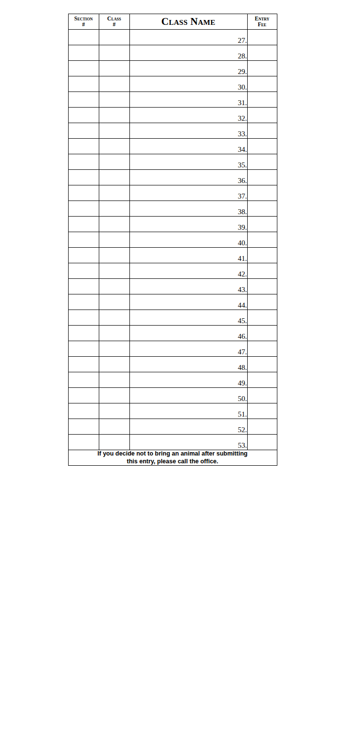| Section # | Class # | Class Name | Entry Fee |
| --- | --- | --- | --- |
| | | 27. | |
| | | 28. | |
| | | 29. | |
| | | 30. | |
| | | 31. | |
| | | 32. | |
| | | 33. | |
| | | 34. | |
| | | 35. | |
| | | 36. | |
| | | 37. | |
| | | 38. | |
| | | 39. | |
| | | 40. | |
| | | 41. | |
| | | 42. | |
| | | 43. | |
| | | 44. | |
| | | 45. | |
| | | 46. | |
| | | 47. | |
| | | 48. | |
| | | 49. | |
| | | 50. | |
| | | 51. | |
| | | 52. | |
| | | 53. | |
| If you decide not to bring an animal after submitting this entry, please call the office. |